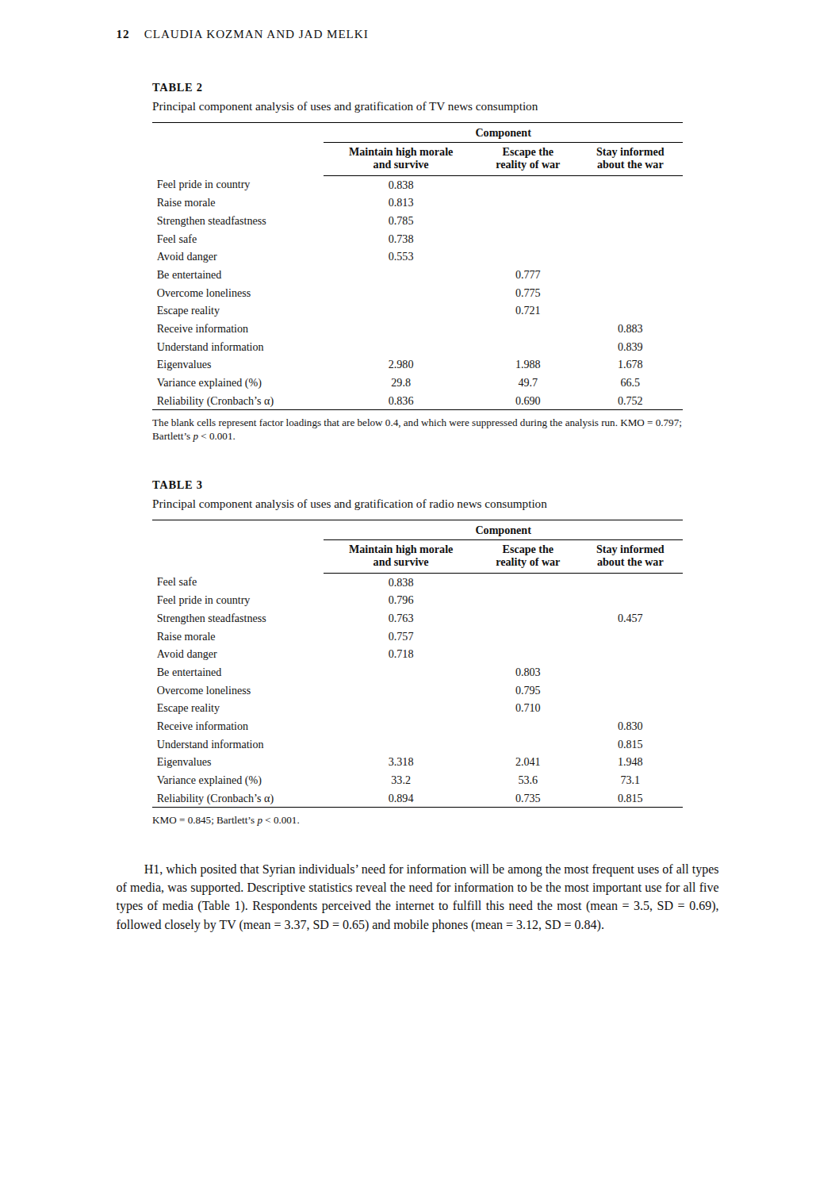12 CLAUDIA KOZMAN AND JAD MELKI
TABLE 2
Principal component analysis of uses and gratification of TV news consumption
| | Component |
| --- | --- |
| | Maintain high morale and survive | Escape the reality of war | Stay informed about the war |
| Feel pride in country | 0.838 | | |
| Raise morale | 0.813 | | |
| Strengthen steadfastness | 0.785 | | |
| Feel safe | 0.738 | | |
| Avoid danger | 0.553 | | |
| Be entertained | | 0.777 | |
| Overcome loneliness | | 0.775 | |
| Escape reality | | 0.721 | |
| Receive information | | | 0.883 |
| Understand information | | | 0.839 |
| Eigenvalues | 2.980 | 1.988 | 1.678 |
| Variance explained (%) | 29.8 | 49.7 | 66.5 |
| Reliability (Cronbach’s α) | 0.836 | 0.690 | 0.752 |
The blank cells represent factor loadings that are below 0.4, and which were suppressed during the analysis run. KMO = 0.797; Bartlett’s p < 0.001.
TABLE 3
Principal component analysis of uses and gratification of radio news consumption
| | Component |
| --- | --- |
| | Maintain high morale and survive | Escape the reality of war | Stay informed about the war |
| Feel safe | 0.838 | | |
| Feel pride in country | 0.796 | | |
| Strengthen steadfastness | 0.763 | | 0.457 |
| Raise morale | 0.757 | | |
| Avoid danger | 0.718 | | |
| Be entertained | | 0.803 | |
| Overcome loneliness | | 0.795 | |
| Escape reality | | 0.710 | |
| Receive information | | | 0.830 |
| Understand information | | | 0.815 |
| Eigenvalues | 3.318 | 2.041 | 1.948 |
| Variance explained (%) | 33.2 | 53.6 | 73.1 |
| Reliability (Cronbach’s α) | 0.894 | 0.735 | 0.815 |
KMO = 0.845; Bartlett’s p < 0.001.
H1, which posited that Syrian individuals’ need for information will be among the most frequent uses of all types of media, was supported. Descriptive statistics reveal the need for information to be the most important use for all five types of media (Table 1). Respondents perceived the internet to fulfill this need the most (mean = 3.5, SD = 0.69), followed closely by TV (mean = 3.37, SD = 0.65) and mobile phones (mean = 3.12, SD = 0.84).